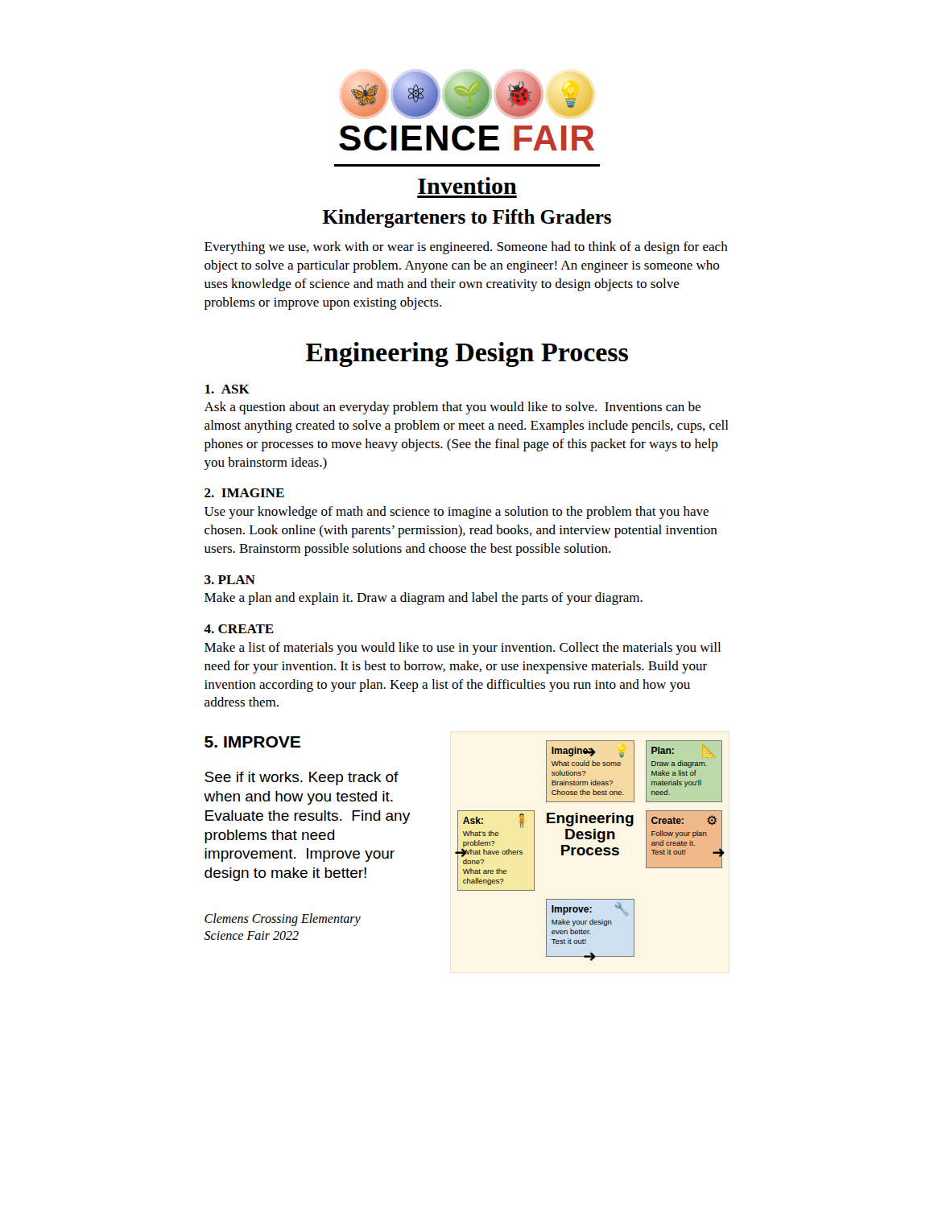🦋
⚛
🌱
🐞
💡
SCIENCE FAIR
Invention
Kindergarteners to Fifth Graders
Everything we use, work with or wear is engineered. Someone had to think of a design for each object to solve a particular problem. Anyone can be an engineer! An engineer is someone who uses knowledge of science and math and their own creativity to design objects to solve problems or improve upon existing objects.
Engineering Design Process
1. ASK
Ask a question about an everyday problem that you would like to solve. Inventions can be almost anything created to solve a problem or meet a need. Examples include pencils, cups, cell phones or processes to move heavy objects. (See the final page of this packet for ways to help you brainstorm ideas.)
2. IMAGINE
Use your knowledge of math and science to imagine a solution to the problem that you have chosen. Look online (with parents’ permission), read books, and interview potential invention users. Brainstorm possible solutions and choose the best possible solution.
3. PLAN
Make a plan and explain it. Draw a diagram and label the parts of your diagram.
4. CREATE
Make a list of materials you would like to use in your invention. Collect the materials you will need for your invention. It is best to borrow, make, or use inexpensive materials. Build your invention according to your plan. Keep a list of the difficulties you run into and how you address them.
5. IMPROVE
See if it works. Keep track of when and how you tested it. Evaluate the results. Find any problems that need improvement. Improve your design to make it better!
Clemens Crossing Elementary
Science Fair 2022
💡 Imagine: What could be some solutions?
Brainstorm ideas?
Choose the best one.
📐 Plan: Draw a diagram.
Make a list of materials you'll need.
🧍 Ask: What's the problem?
What have others done?
What are the challenges?
Engineering
Design
Process
⚙ Create: Follow your plan and create it.
Test it out!
🔧 Improve: Make your design even better.
Test it out!
➜ ➜ ➜ ➜